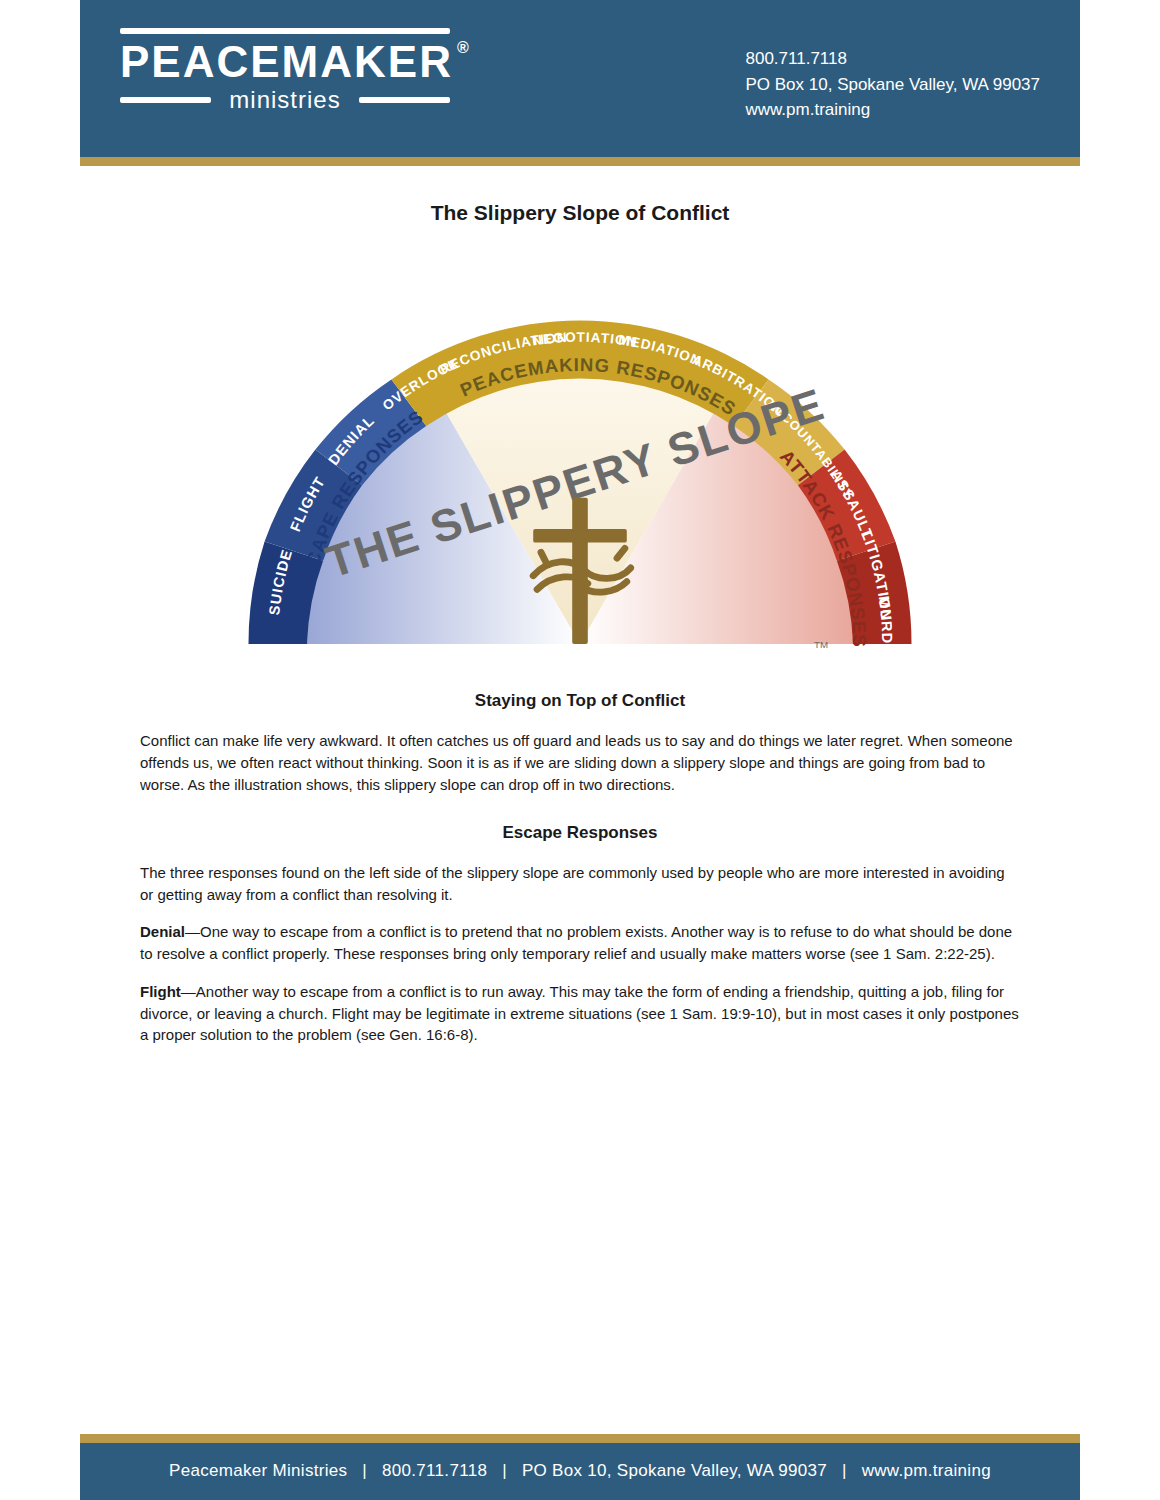PEACEMAKER®
ministries
800.711.7118
PO Box 10, Spokane Valley, WA 99037
www.pm.training
The Slippery Slope of Conflict
The Slippery Slope diagram A semicircular diagram. The left side shows Escape Responses: suicide, flight, denial. The top center shows Peacemaking Responses: overlook, reconciliation, negotiation, mediation, arbitration, accountability. The right side shows Attack Responses: assault, litigation, murder. A cross with clasped hands is at the center. SUICIDE FLIGHT DENIAL OVERLOOK RECONCILIATION NEGOTIATION MEDIATION ARBITRATION ACCOUNTABILITY ASSAULT LITIGATION MURDER ESCAPE RESPONSES PEACEMAKING RESPONSES ATTACK RESPONSES THE SLIPPERY SLOPE TM
Staying on Top of Conflict
Conflict can make life very awkward. It often catches us off guard and leads us to say and do things we later regret. When someone offends us, we often react without thinking. Soon it is as if we are sliding down a slippery slope and things are going from bad to worse. As the illustration shows, this slippery slope can drop off in two directions.
Escape Responses
The three responses found on the left side of the slippery slope are commonly used by people who are more interested in avoiding or getting away from a conflict than resolving it.
Denial—One way to escape from a conflict is to pretend that no problem exists. Another way is to refuse to do what should be done to resolve a conflict properly. These responses bring only temporary relief and usually make matters worse (see 1 Sam. 2:22-25).
Flight—Another way to escape from a conflict is to run away. This may take the form of ending a friendship, quitting a job, filing for divorce, or leaving a church. Flight may be legitimate in extreme situations (see 1 Sam. 19:9-10), but in most cases it only postpones a proper solution to the problem (see Gen. 16:6-8).
Peacemaker Ministries | 800.711.7118 | PO Box 10, Spokane Valley, WA 99037 | www.pm.training